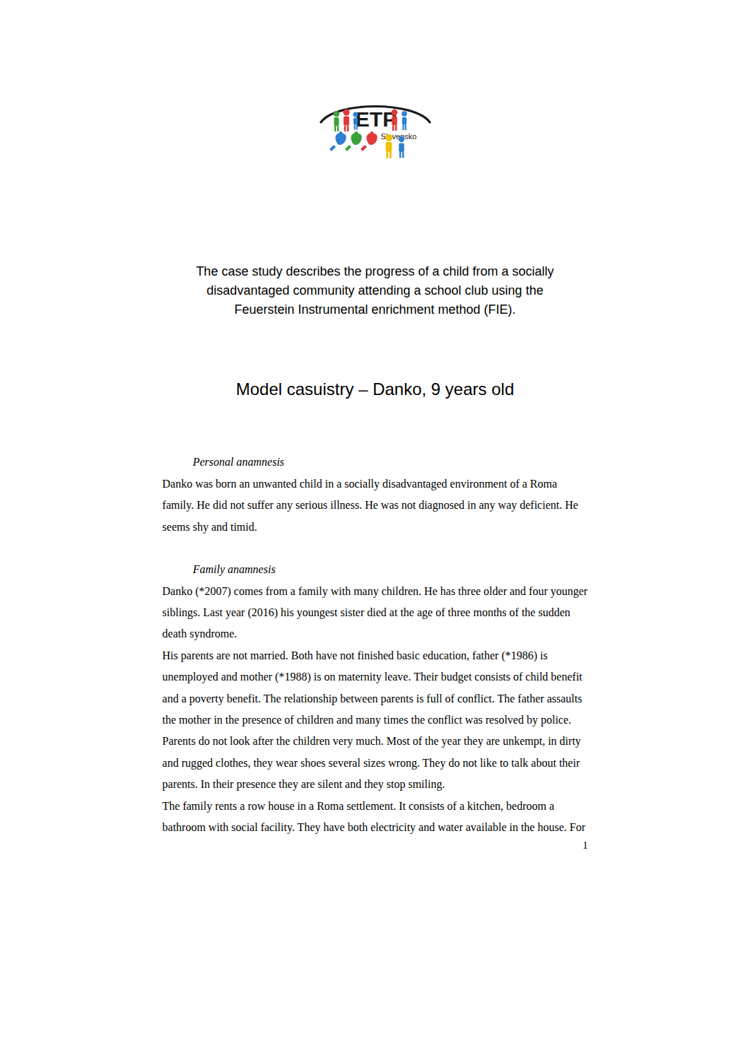ETP Slovensko
The case study describes the progress of a child from a socially disadvantaged community attending a school club using the Feuerstein Instrumental enrichment method (FIE).
Model casuistry – Danko, 9 years old
Personal anamnesis
Danko was born an unwanted child in a socially disadvantaged environment of a Roma family. He did not suffer any serious illness. He was not diagnosed in any way deficient. He seems shy and timid.
Family anamnesis
Danko (*2007) comes from a family with many children. He has three older and four younger siblings. Last year (2016) his youngest sister died at the age of three months of the sudden death syndrome.
His parents are not married. Both have not finished basic education, father (*1986) is unemployed and mother (*1988) is on maternity leave. Their budget consists of child benefit and a poverty benefit. The relationship between parents is full of conflict. The father assaults the mother in the presence of children and many times the conflict was resolved by police. Parents do not look after the children very much. Most of the year they are unkempt, in dirty and rugged clothes, they wear shoes several sizes wrong. They do not like to talk about their parents. In their presence they are silent and they stop smiling.
The family rents a row house in a Roma settlement. It consists of a kitchen, bedroom a bathroom with social facility. They have both electricity and water available in the house. For
1